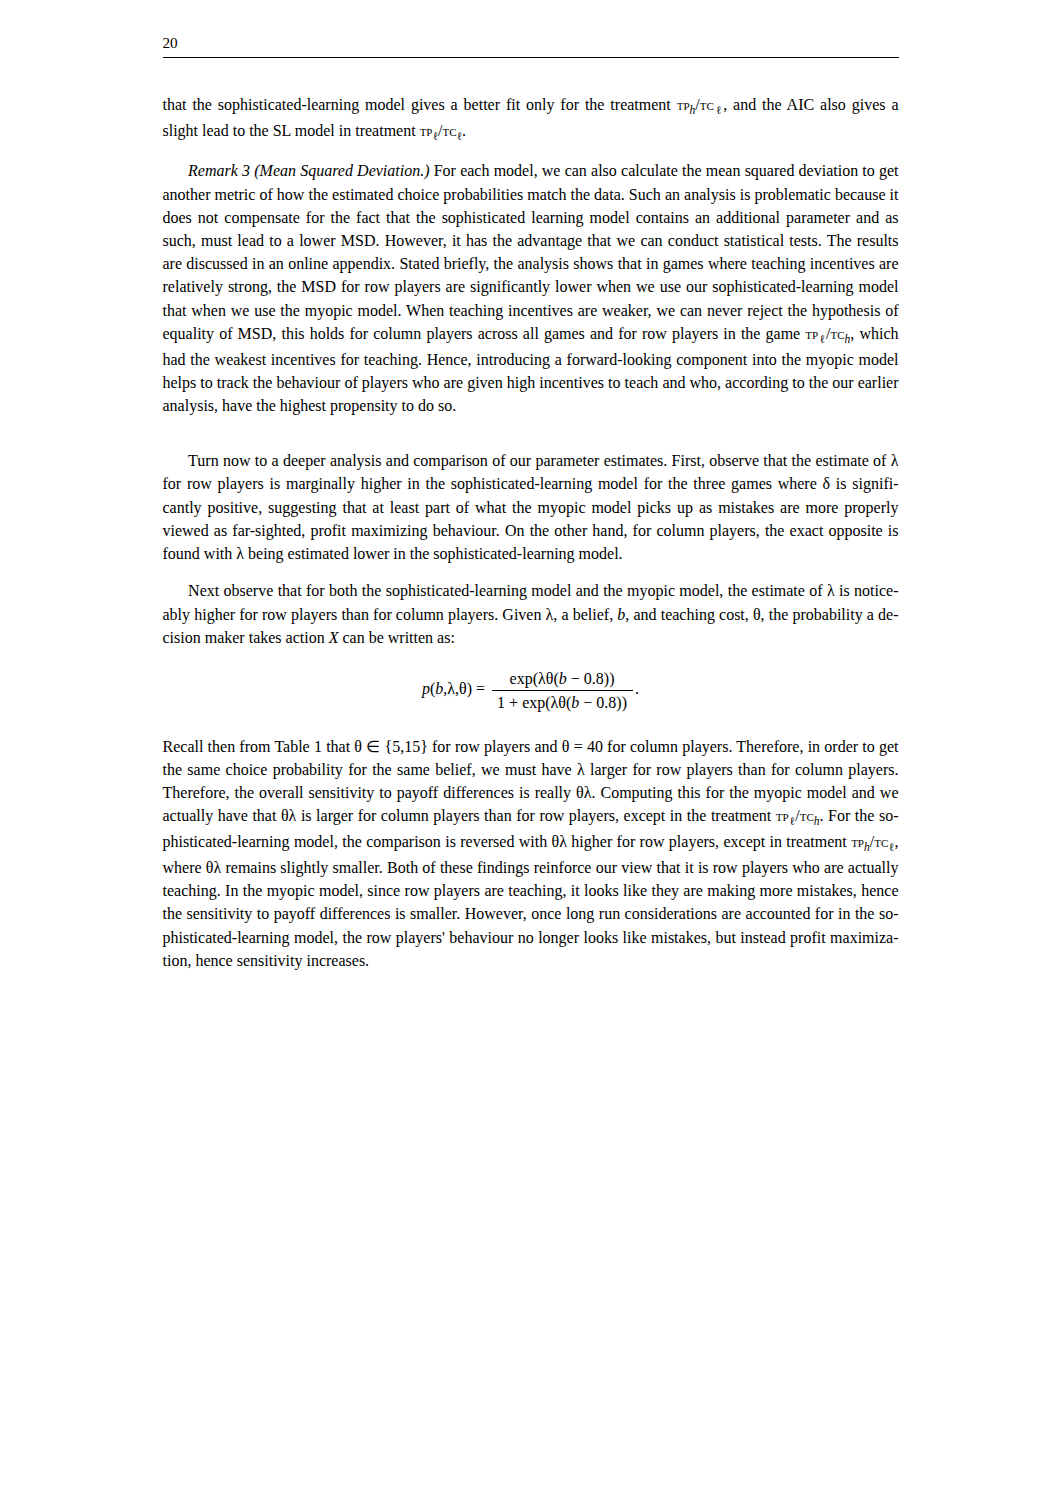20
that the sophisticated-learning model gives a better fit only for the treatment tph/tcℓ, and the AIC also gives a slight lead to the SL model in treatment tpℓ/tcℓ.
Remark 3 (Mean Squared Deviation.) For each model, we can also calculate the mean squared deviation to get another metric of how the estimated choice probabilities match the data. Such an analysis is problematic because it does not compensate for the fact that the sophisticated learning model contains an additional parameter and as such, must lead to a lower MSD. However, it has the advantage that we can conduct statistical tests. The results are discussed in an online appendix. Stated briefly, the analysis shows that in games where teaching incentives are relatively strong, the MSD for row players are significantly lower when we use our sophisticated-learning model that when we use the myopic model. When teaching incentives are weaker, we can never reject the hypothesis of equality of MSD, this holds for column players across all games and for row players in the game tpℓ/tch, which had the weakest incentives for teaching. Hence, introducing a forward-looking component into the myopic model helps to track the behaviour of players who are given high incentives to teach and who, according to the our earlier analysis, have the highest propensity to do so.
Turn now to a deeper analysis and comparison of our parameter estimates. First, observe that the estimate of λ for row players is marginally higher in the sophisticated-learning model for the three games where δ is significantly positive, suggesting that at least part of what the myopic model picks up as mistakes are more properly viewed as far-sighted, profit maximizing behaviour. On the other hand, for column players, the exact opposite is found with λ being estimated lower in the sophisticated-learning model.
Next observe that for both the sophisticated-learning model and the myopic model, the estimate of λ is noticeably higher for row players than for column players. Given λ, a belief, b, and teaching cost, θ, the probability a decision maker takes action X can be written as:
p(b,λ,θ) = exp(λθ(b − 0.8)) 1 + exp(λθ(b − 0.8)) .
Recall then from Table 1 that θ ∈ {5,15} for row players and θ = 40 for column players. Therefore, in order to get the same choice probability for the same belief, we must have λ larger for row players than for column players. Therefore, the overall sensitivity to payoff differences is really θλ. Computing this for the myopic model and we actually have that θλ is larger for column players than for row players, except in the treatment tpℓ/tch. For the sophisticated-learning model, the comparison is reversed with θλ higher for row players, except in treatment tph/tcℓ, where θλ remains slightly smaller. Both of these findings reinforce our view that it is row players who are actually teaching. In the myopic model, since row players are teaching, it looks like they are making more mistakes, hence the sensitivity to payoff differences is smaller. However, once long run considerations are accounted for in the sophisticated-learning model, the row players' behaviour no longer looks like mistakes, but instead profit maximization, hence sensitivity increases.